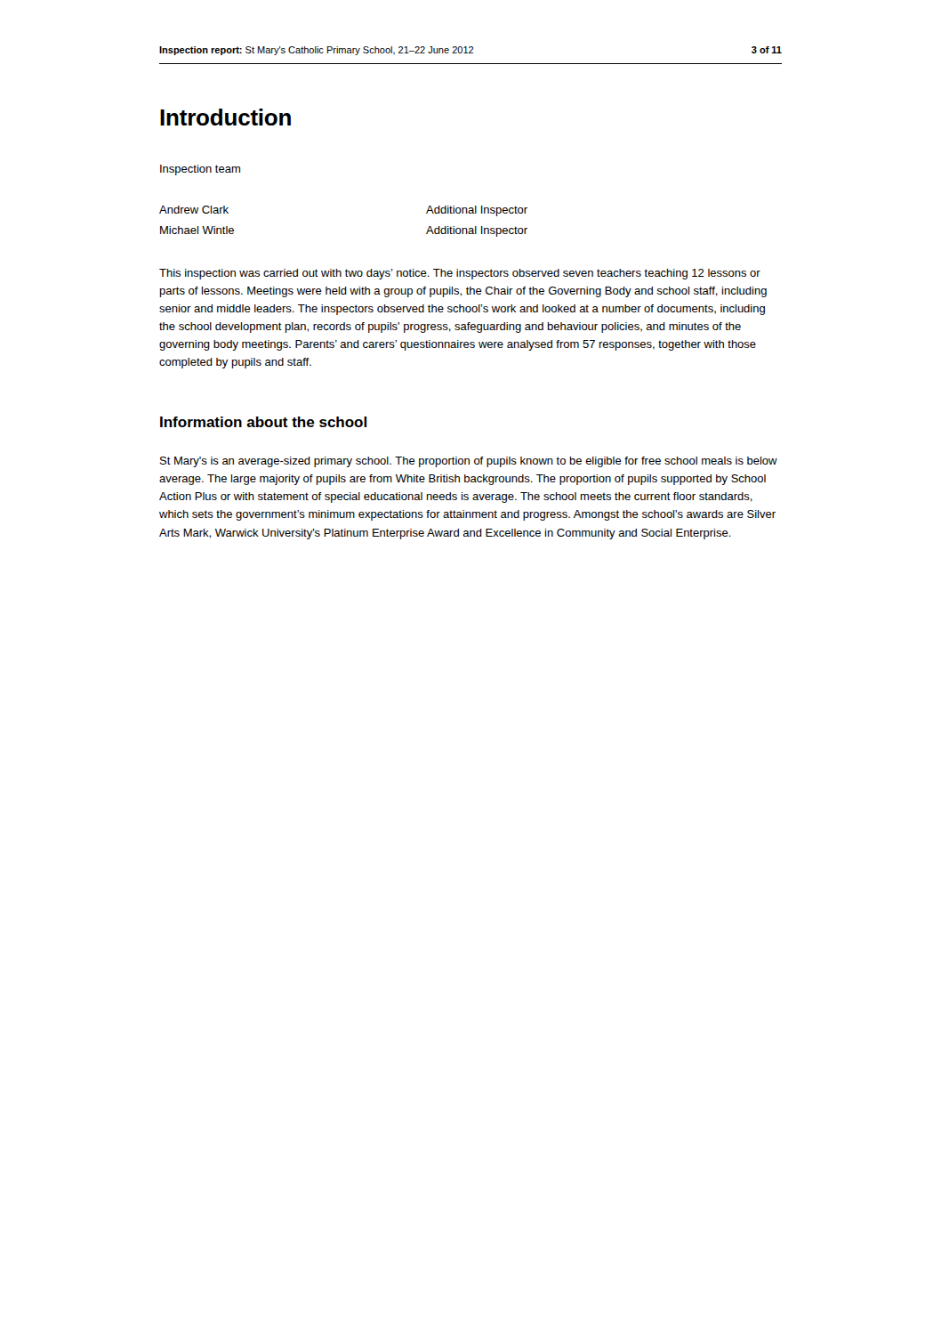Inspection report: St Mary's Catholic Primary School, 21–22 June 2012
3 of 11
Introduction
Inspection team
| Andrew Clark | Additional Inspector |
| Michael Wintle | Additional Inspector |
This inspection was carried out with two days’ notice. The inspectors observed seven teachers teaching 12 lessons or parts of lessons. Meetings were held with a group of pupils, the Chair of the Governing Body and school staff, including senior and middle leaders. The inspectors observed the school’s work and looked at a number of documents, including the school development plan, records of pupils' progress, safeguarding and behaviour policies, and minutes of the governing body meetings. Parents’ and carers’ questionnaires were analysed from 57 responses, together with those completed by pupils and staff.
Information about the school
St Mary's is an average-sized primary school. The proportion of pupils known to be eligible for free school meals is below average. The large majority of pupils are from White British backgrounds. The proportion of pupils supported by School Action Plus or with statement of special educational needs is average. The school meets the current floor standards, which sets the government’s minimum expectations for attainment and progress. Amongst the school's awards are Silver Arts Mark, Warwick University's Platinum Enterprise Award and Excellence in Community and Social Enterprise.